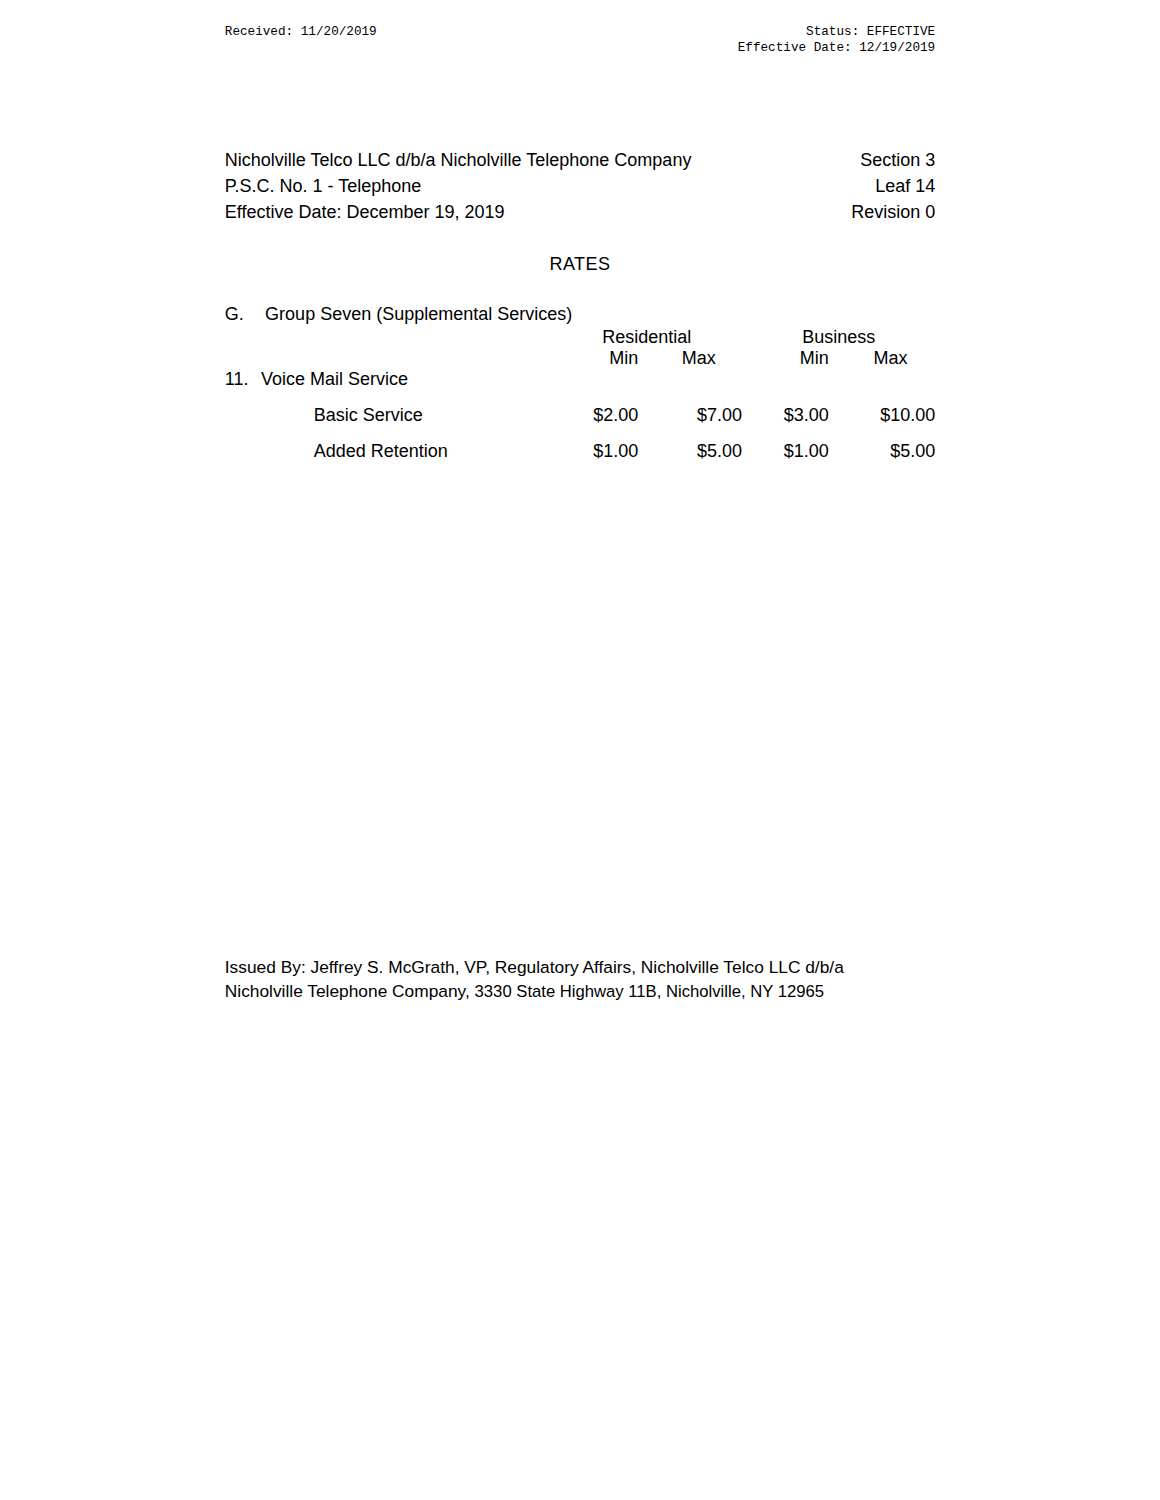Received: 11/20/2019
Status: EFFECTIVE
Effective Date: 12/19/2019
Nicholville Telco LLC d/b/a Nicholville Telephone Company
P.S.C. No. 1 - Telephone
Effective Date: December 19, 2019
Section 3
Leaf 14
Revision 0
RATES
G.
Group Seven (Supplemental Services)
| | | Residential | Business |
| | | Min | Max | Min | Max |
| 11. | Voice Mail Service | | | | |
| | Basic Service | $2.00 | $7.00 | $3.00 | $10.00 |
| | Added Retention | $1.00 | $5.00 | $1.00 | $5.00 |
Issued By: Jeffrey S. McGrath, VP, Regulatory Affairs, Nicholville Telco LLC d/b/a
Nicholville Telephone Company, 3330 State Highway 11B, Nicholville, NY 12965